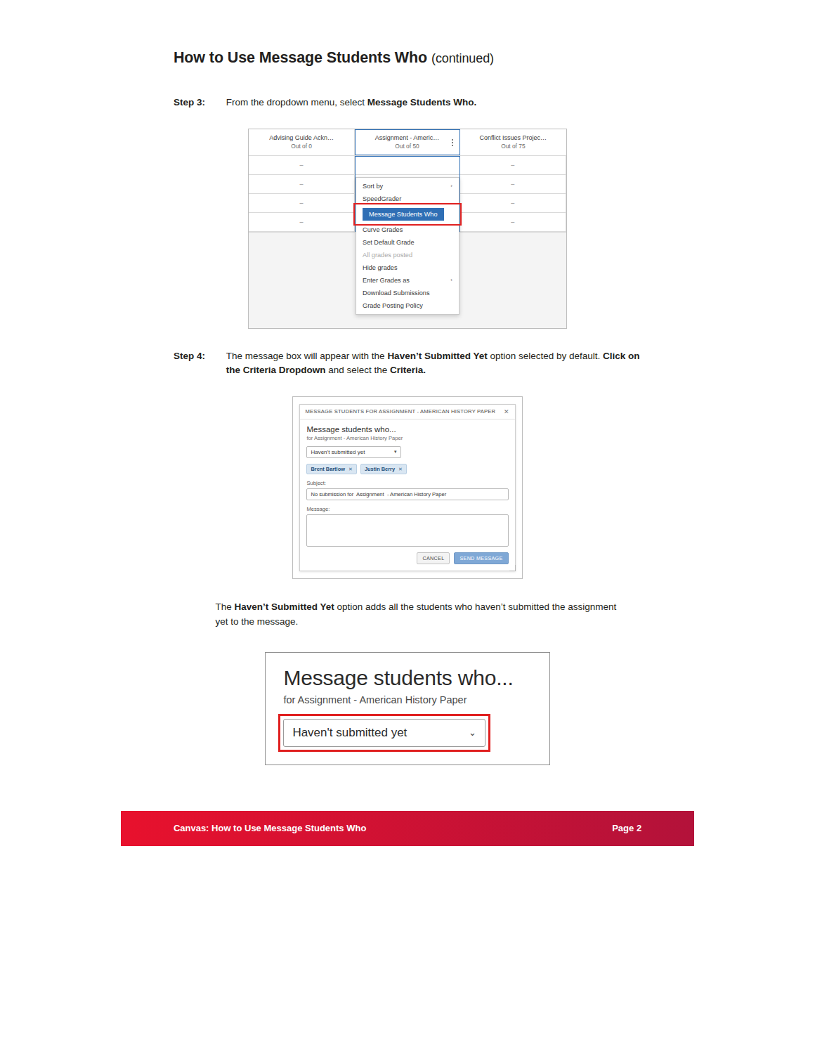How to Use Message Students Who (continued)
Step 3:
From the dropdown menu, select Message Students Who.
Advising Guide Ackn… Out of 0
Assignment - Americ… Out of 50
Conflict Issues Projec… Out of 75
–
–
–
–
–
–
–
–
Sort by ›
SpeedGrader
Message Students Who
Curve Grades
Set Default Grade
All grades posted
Hide grades
Enter Grades as ›
Download Submissions
Grade Posting Policy
Step 4:
The message box will appear with the Haven’t Submitted Yet option selected by default. Click on the Criteria Dropdown and select the Criteria.
MESSAGE STUDENTS FOR ASSIGNMENT - AMERICAN HISTORY PAPER ✕
Message students who...
for Assignment - American History Paper
Haven’t submitted yet ▾
Brent Bartlow ✕ Justin Berry ✕
Subject:
No submission for Assignment - American History Paper
Message:
Cancel Send Message
The Haven’t Submitted Yet option adds all the students who haven’t submitted the assignment yet to the message.
Message students who...
for Assignment - American History Paper
Haven't submitted yet ⌄
Canvas: How to Use Message Students Who Page 2